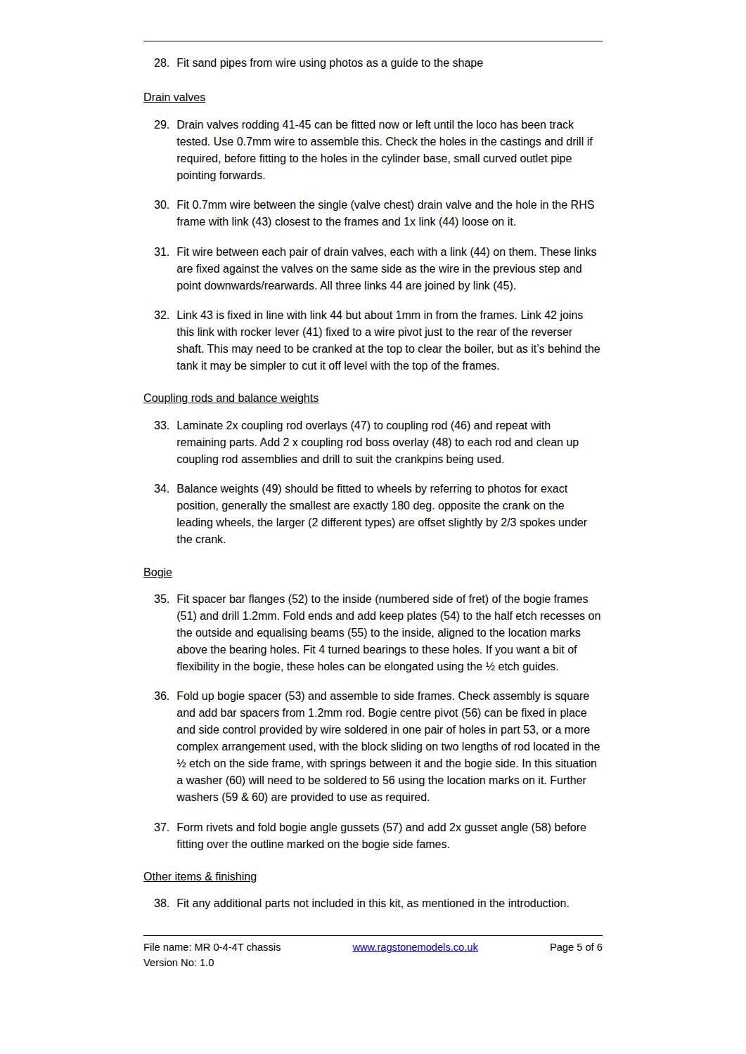Fit sand pipes from wire using photos as a guide to the shape
Drain valves
Drain valves rodding 41-45 can be fitted now or left until the loco has been track tested. Use 0.7mm wire to assemble this. Check the holes in the castings and drill if required, before fitting to the holes in the cylinder base, small curved outlet pipe pointing forwards.
Fit 0.7mm wire between the single (valve chest) drain valve and the hole in the RHS frame with link (43) closest to the frames and 1x link (44) loose on it.
Fit wire between each pair of drain valves, each with a link (44) on them. These links are fixed against the valves on the same side as the wire in the previous step and point downwards/rearwards. All three links 44 are joined by link (45).
Link 43 is fixed in line with link 44 but about 1mm in from the frames. Link 42 joins this link with rocker lever (41) fixed to a wire pivot just to the rear of the reverser shaft. This may need to be cranked at the top to clear the boiler, but as it’s behind the tank it may be simpler to cut it off level with the top of the frames.
Coupling rods and balance weights
Laminate 2x coupling rod overlays (47) to coupling rod (46) and repeat with remaining parts. Add 2 x coupling rod boss overlay (48) to each rod and clean up coupling rod assemblies and drill to suit the crankpins being used.
Balance weights (49) should be fitted to wheels by referring to photos for exact position, generally the smallest are exactly 180 deg. opposite the crank on the leading wheels, the larger (2 different types) are offset slightly by 2/3 spokes under the crank.
Bogie
Fit spacer bar flanges (52) to the inside (numbered side of fret) of the bogie frames (51) and drill 1.2mm. Fold ends and add keep plates (54) to the half etch recesses on the outside and equalising beams (55) to the inside, aligned to the location marks above the bearing holes. Fit 4 turned bearings to these holes. If you want a bit of flexibility in the bogie, these holes can be elongated using the ½ etch guides.
Fold up bogie spacer (53) and assemble to side frames. Check assembly is square and add bar spacers from 1.2mm rod. Bogie centre pivot (56) can be fixed in place and side control provided by wire soldered in one pair of holes in part 53, or a more complex arrangement used, with the block sliding on two lengths of rod located in the ½ etch on the side frame, with springs between it and the bogie side. In this situation a washer (60) will need to be soldered to 56 using the location marks on it. Further washers (59 & 60) are provided to use as required.
Form rivets and fold bogie angle gussets (57) and add 2x gusset angle (58) before fitting over the outline marked on the bogie side fames.
Other items & finishing
Fit any additional parts not included in this kit, as mentioned in the introduction.
File name: MR 0-4-4T chassis Version No: 1.0
www.ragstonemodels.co.uk
Page 5 of 6